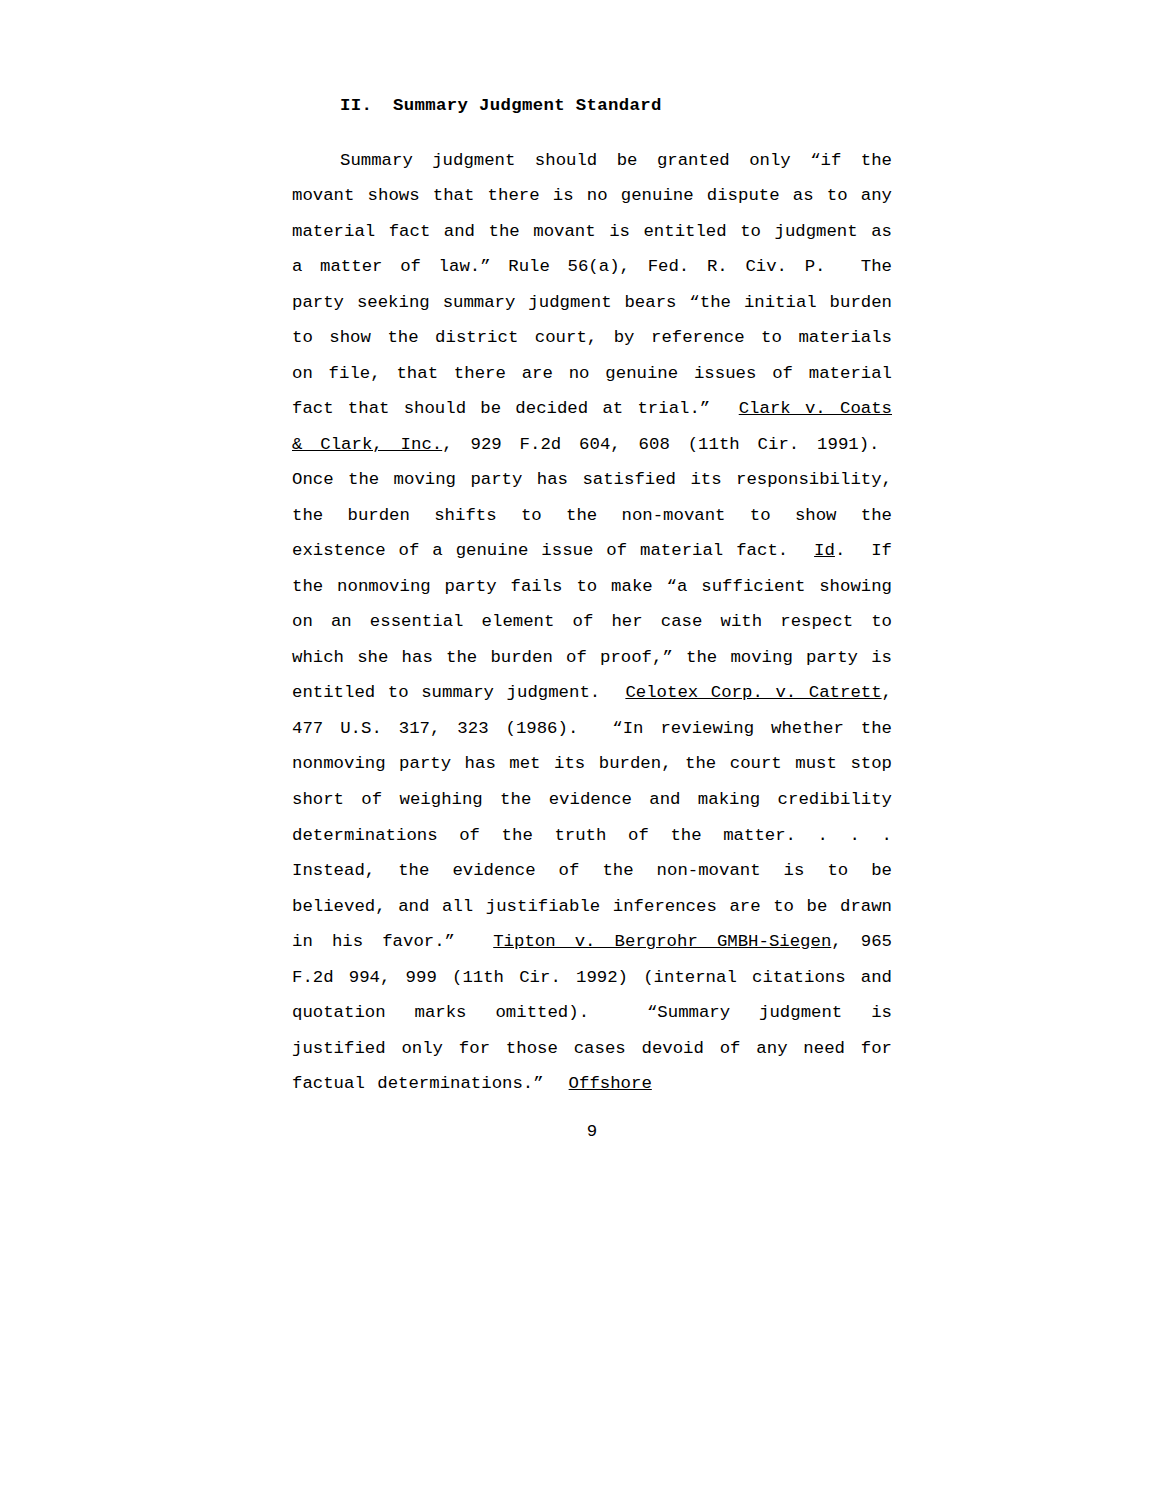II. Summary Judgment Standard
Summary judgment should be granted only “if the movant shows that there is no genuine dispute as to any material fact and the movant is entitled to judgment as a matter of law.” Rule 56(a), Fed. R. Civ. P. The party seeking summary judgment bears “the initial burden to show the district court, by reference to materials on file, that there are no genuine issues of material fact that should be decided at trial.” Clark v. Coats & Clark, Inc., 929 F.2d 604, 608 (11th Cir. 1991). Once the moving party has satisfied its responsibility, the burden shifts to the non-movant to show the existence of a genuine issue of material fact. Id. If the nonmoving party fails to make “a sufficient showing on an essential element of her case with respect to which she has the burden of proof,” the moving party is entitled to summary judgment. Celotex Corp. v. Catrett, 477 U.S. 317, 323 (1986). “In reviewing whether the nonmoving party has met its burden, the court must stop short of weighing the evidence and making credibility determinations of the truth of the matter. . . . Instead, the evidence of the non-movant is to be believed, and all justifiable inferences are to be drawn in his favor.” Tipton v. Bergrohr GMBH-Siegen, 965 F.2d 994, 999 (11th Cir. 1992) (internal citations and quotation marks omitted). “Summary judgment is justified only for those cases devoid of any need for factual determinations.” Offshore
9